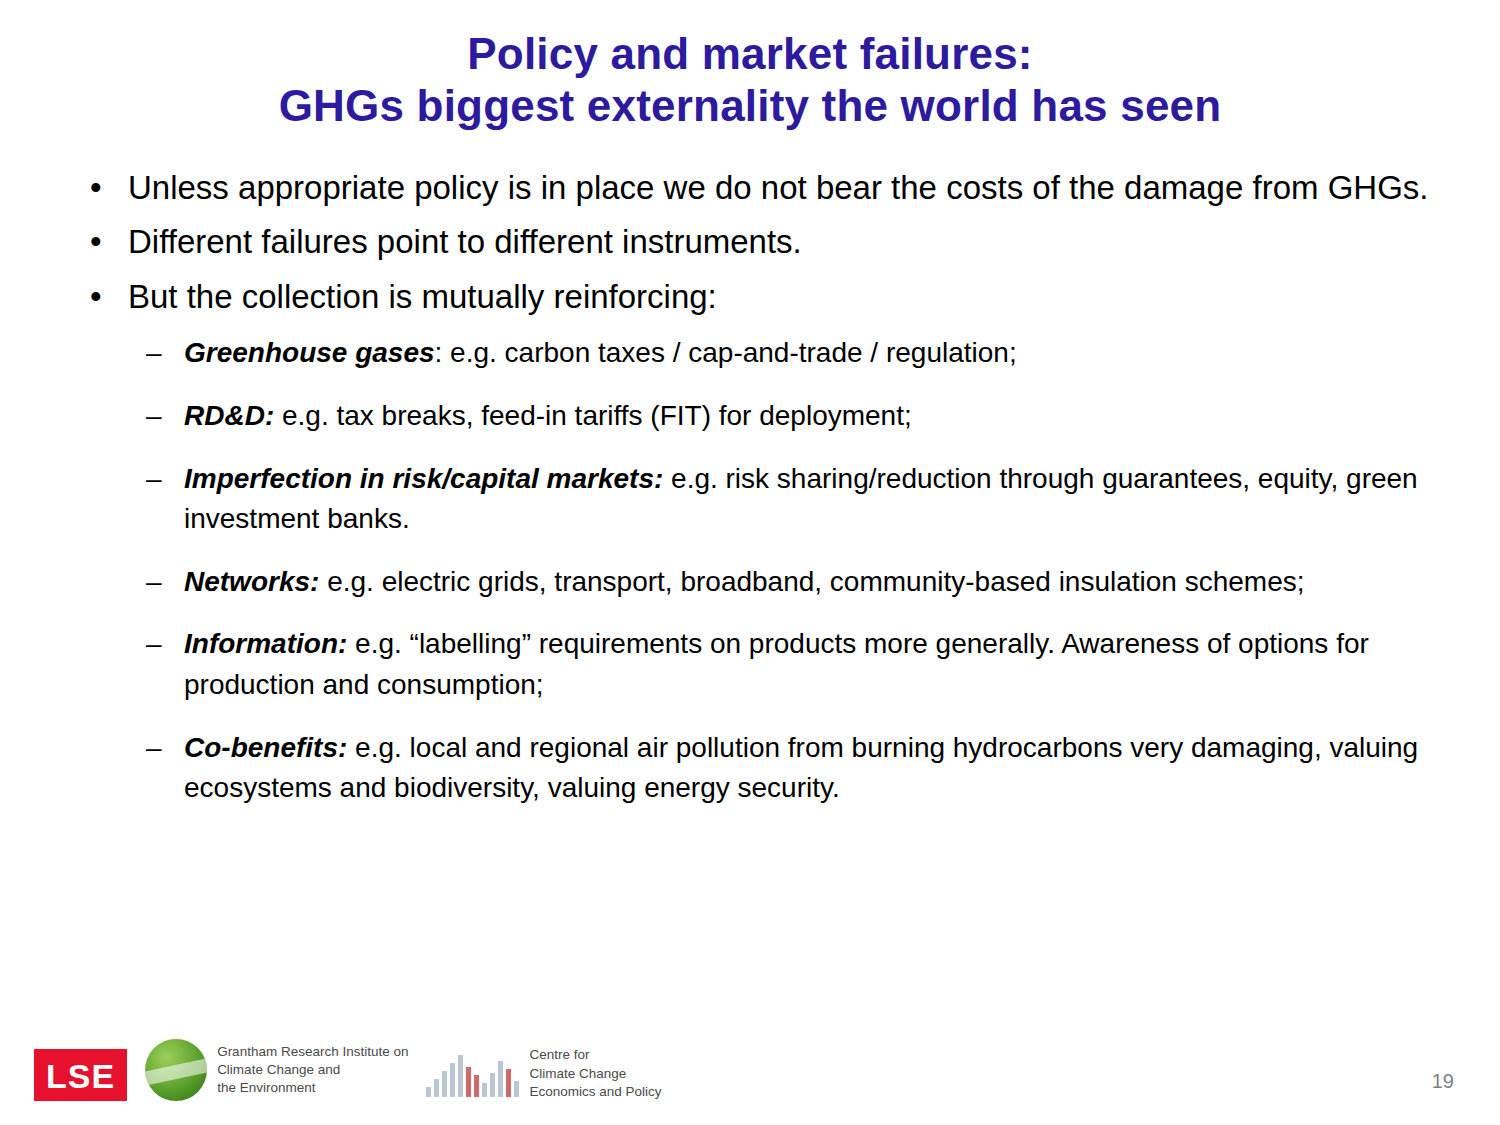Policy and market failures:
GHGs biggest externality the world has seen
Unless appropriate policy is in place we do not bear the costs of the damage from GHGs.
Different failures point to different instruments.
But the collection is mutually reinforcing:
Greenhouse gases: e.g. carbon taxes / cap-and-trade / regulation;
RD&D: e.g. tax breaks, feed-in tariffs (FIT) for deployment;
Imperfection in risk/capital markets: e.g. risk sharing/reduction through guarantees, equity, green investment banks.
Networks: e.g. electric grids, transport, broadband, community-based insulation schemes;
Information: e.g. “labelling” requirements on products more generally. Awareness of options for production and consumption;
Co-benefits: e.g. local and regional air pollution from burning hydrocarbons very damaging, valuing ecosystems and biodiversity, valuing energy security.
LSE
Grantham Research Institute on
Climate Change and
the Environment
Centre for
Climate Change
Economics and Policy
19